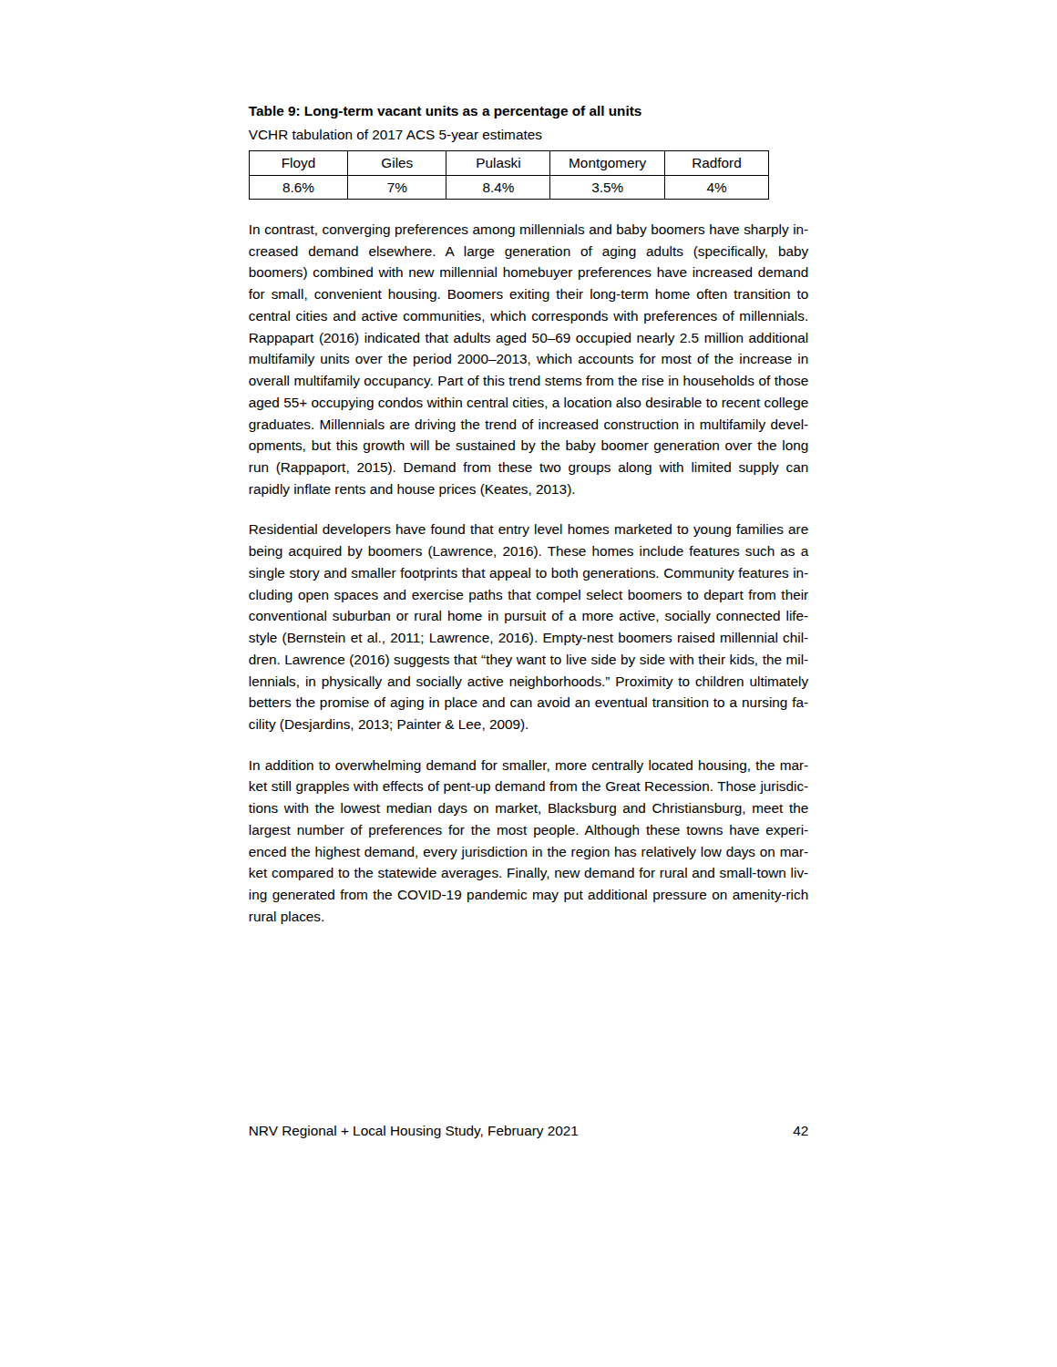Table 9: Long-term vacant units as a percentage of all units
VCHR tabulation of 2017 ACS 5-year estimates
| Floyd | Giles | Pulaski | Montgomery | Radford |
| 8.6% | 7% | 8.4% | 3.5% | 4% |
In contrast, converging preferences among millennials and baby boomers have sharply increased demand elsewhere. A large generation of aging adults (specifically, baby boomers) combined with new millennial homebuyer preferences have increased demand for small, convenient housing. Boomers exiting their long-term home often transition to central cities and active communities, which corresponds with preferences of millennials. Rappapart (2016) indicated that adults aged 50–69 occupied nearly 2.5 million additional multifamily units over the period 2000–2013, which accounts for most of the increase in overall multifamily occupancy. Part of this trend stems from the rise in households of those aged 55+ occupying condos within central cities, a location also desirable to recent college graduates. Millennials are driving the trend of increased construction in multifamily developments, but this growth will be sustained by the baby boomer generation over the long run (Rappaport, 2015). Demand from these two groups along with limited supply can rapidly inflate rents and house prices (Keates, 2013).
Residential developers have found that entry level homes marketed to young families are being acquired by boomers (Lawrence, 2016). These homes include features such as a single story and smaller footprints that appeal to both generations. Community features including open spaces and exercise paths that compel select boomers to depart from their conventional suburban or rural home in pursuit of a more active, socially connected lifestyle (Bernstein et al., 2011; Lawrence, 2016). Empty-nest boomers raised millennial children. Lawrence (2016) suggests that “they want to live side by side with their kids, the millennials, in physically and socially active neighborhoods.” Proximity to children ultimately betters the promise of aging in place and can avoid an eventual transition to a nursing facility (Desjardins, 2013; Painter & Lee, 2009).
In addition to overwhelming demand for smaller, more centrally located housing, the market still grapples with effects of pent-up demand from the Great Recession. Those jurisdictions with the lowest median days on market, Blacksburg and Christiansburg, meet the largest number of preferences for the most people. Although these towns have experienced the highest demand, every jurisdiction in the region has relatively low days on market compared to the statewide averages. Finally, new demand for rural and small-town living generated from the COVID-19 pandemic may put additional pressure on amenity-rich rural places.
NRV Regional + Local Housing Study, February 2021 42